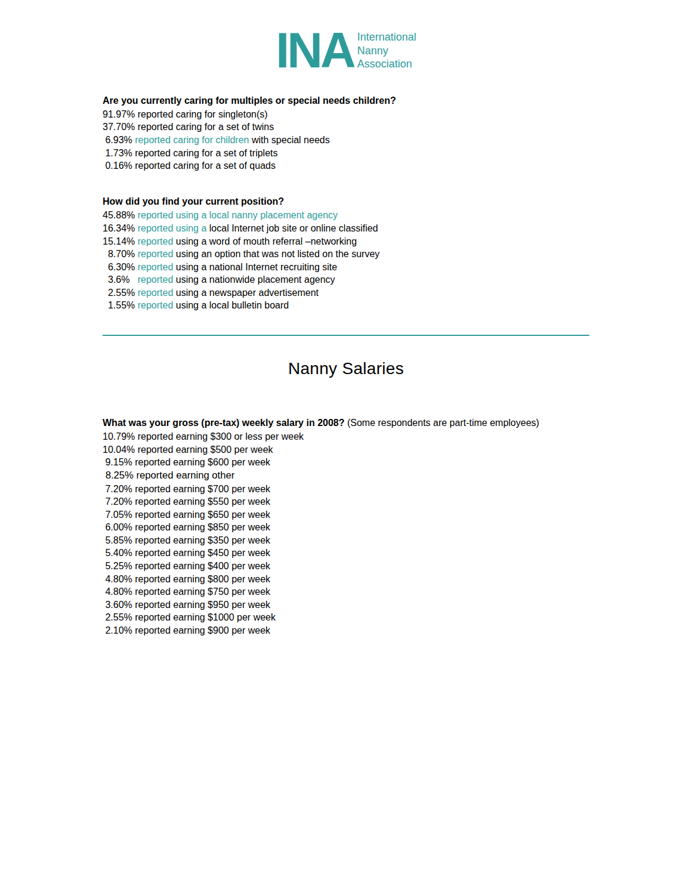INA International
Nanny
Association
Are you currently caring for multiples or special needs children?
91.97% reported caring for singleton(s)
37.70% reported caring for a set of twins
6.93% reported caring for children with special needs
1.73% reported caring for a set of triplets
0.16% reported caring for a set of quads
How did you find your current position?
45.88% reported using a local nanny placement agency
16.34% reported using a local Internet job site or online classified
15.14% reported using a word of mouth referral –networking
8.70% reported using an option that was not listed on the survey
6.30% reported using a national Internet recruiting site
3.6% reported using a nationwide placement agency
2.55% reported using a newspaper advertisement
1.55% reported using a local bulletin board
Nanny Salaries
What was your gross (pre-tax) weekly salary in 2008? (Some respondents are part-time employees)
10.79% reported earning $300 or less per week
10.04% reported earning $500 per week
9.15% reported earning $600 per week
8.25% reported earning other
7.20% reported earning $700 per week
7.20% reported earning $550 per week
7.05% reported earning $650 per week
6.00% reported earning $850 per week
5.85% reported earning $350 per week
5.40% reported earning $450 per week
5.25% reported earning $400 per week
4.80% reported earning $800 per week
4.80% reported earning $750 per week
3.60% reported earning $950 per week
2.55% reported earning $1000 per week
2.10% reported earning $900 per week